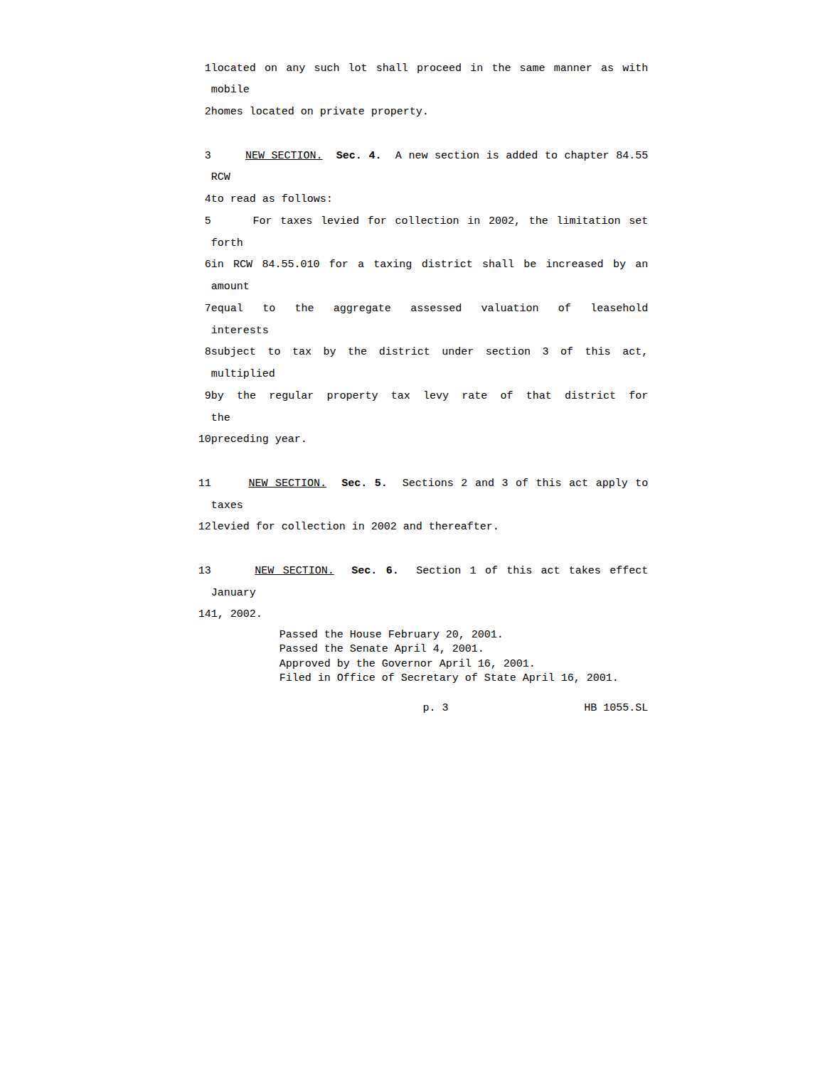| 1 | located on any such lot shall proceed in the same manner as with mobile |
| 2 | homes located on private property. |
| 3 | NEW SECTION. Sec. 4. A new section is added to chapter 84.55 RCW |
| 4 | to read as follows: |
| 5 | For taxes levied for collection in 2002, the limitation set forth |
| 6 | in RCW 84.55.010 for a taxing district shall be increased by an amount |
| 7 | equal to the aggregate assessed valuation of leasehold interests |
| 8 | subject to tax by the district under section 3 of this act, multiplied |
| 9 | by the regular property tax levy rate of that district for the |
| 10 | preceding year. |
| 11 | NEW SECTION. Sec. 5. Sections 2 and 3 of this act apply to taxes |
| 12 | levied for collection in 2002 and thereafter. |
| 13 | NEW SECTION. Sec. 6. Section 1 of this act takes effect January |
| 14 | 1, 2002. |
Passed the House February 20, 2001. Passed the Senate April 4, 2001. Approved by the Governor April 16, 2001. Filed in Office of Secretary of State April 16, 2001.
p. 3
HB 1055.SL